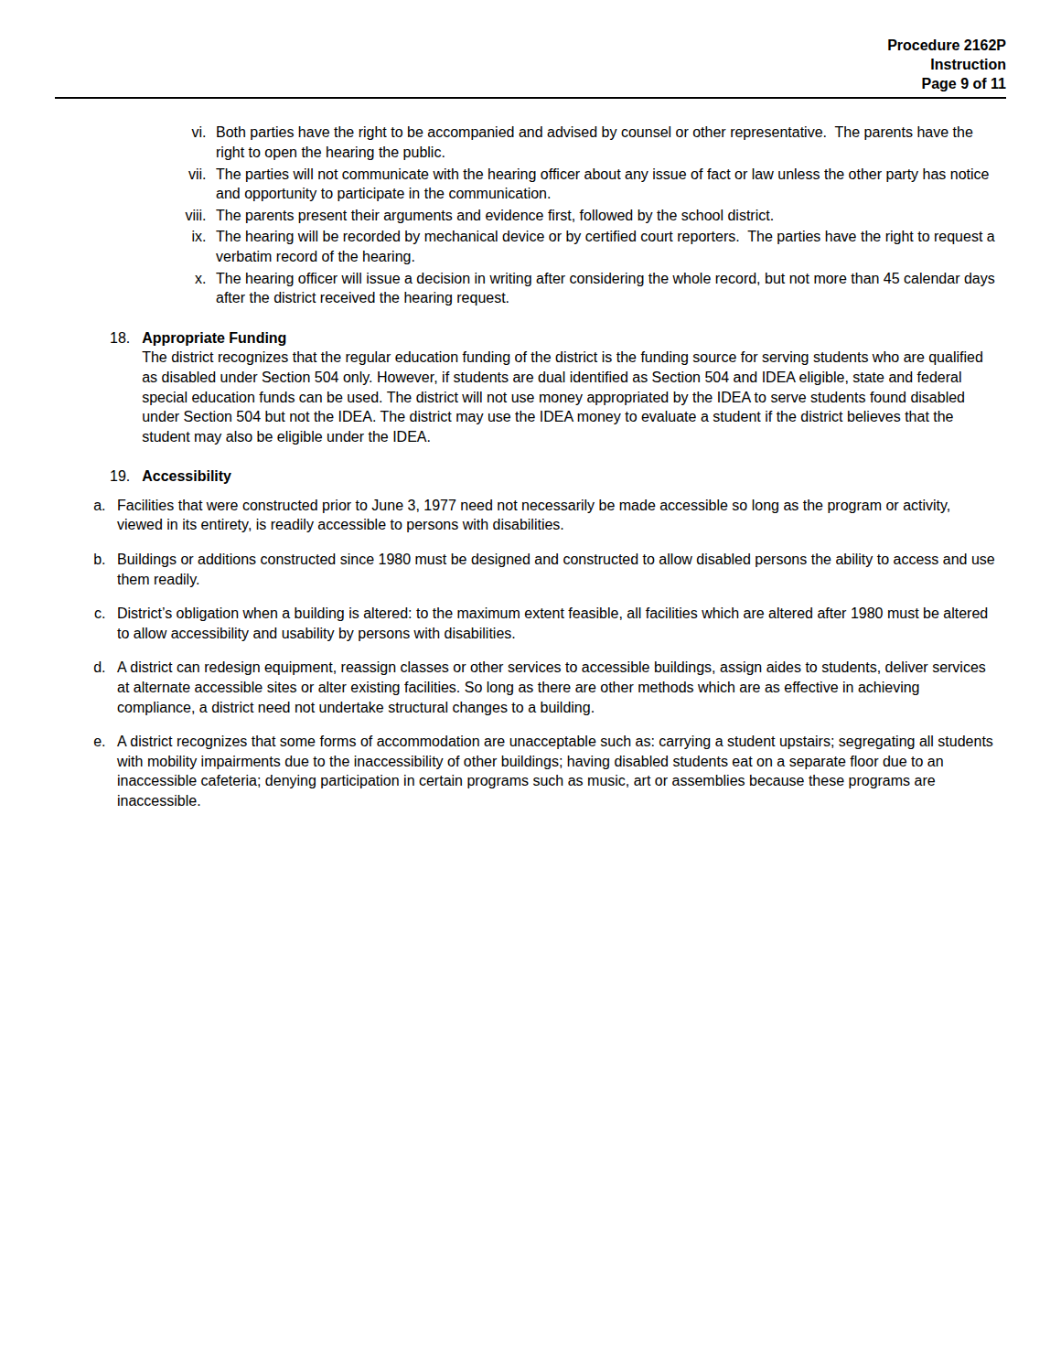Procedure 2162P
Instruction
Page 9 of 11
Both parties have the right to be accompanied and advised by counsel or other representative. The parents have the right to open the hearing the public.
The parties will not communicate with the hearing officer about any issue of fact or law unless the other party has notice and opportunity to participate in the communication.
The parents present their arguments and evidence first, followed by the school district.
The hearing will be recorded by mechanical device or by certified court reporters. The parties have the right to request a verbatim record of the hearing.
The hearing officer will issue a decision in writing after considering the whole record, but not more than 45 calendar days after the district received the hearing request.
18. Appropriate Funding
The district recognizes that the regular education funding of the district is the funding source for serving students who are qualified as disabled under Section 504 only. However, if students are dual identified as Section 504 and IDEA eligible, state and federal special education funds can be used. The district will not use money appropriated by the IDEA to serve students found disabled under Section 504 but not the IDEA. The district may use the IDEA money to evaluate a student if the district believes that the student may also be eligible under the IDEA.
19. Accessibility
Facilities that were constructed prior to June 3, 1977 need not necessarily be made accessible so long as the program or activity, viewed in its entirety, is readily accessible to persons with disabilities.
Buildings or additions constructed since 1980 must be designed and constructed to allow disabled persons the ability to access and use them readily.
District’s obligation when a building is altered: to the maximum extent feasible, all facilities which are altered after 1980 must be altered to allow accessibility and usability by persons with disabilities.
A district can redesign equipment, reassign classes or other services to accessible buildings, assign aides to students, deliver services at alternate accessible sites or alter existing facilities. So long as there are other methods which are as effective in achieving compliance, a district need not undertake structural changes to a building.
A district recognizes that some forms of accommodation are unacceptable such as: carrying a student upstairs; segregating all students with mobility impairments due to the inaccessibility of other buildings; having disabled students eat on a separate floor due to an inaccessible cafeteria; denying participation in certain programs such as music, art or assemblies because these programs are inaccessible.